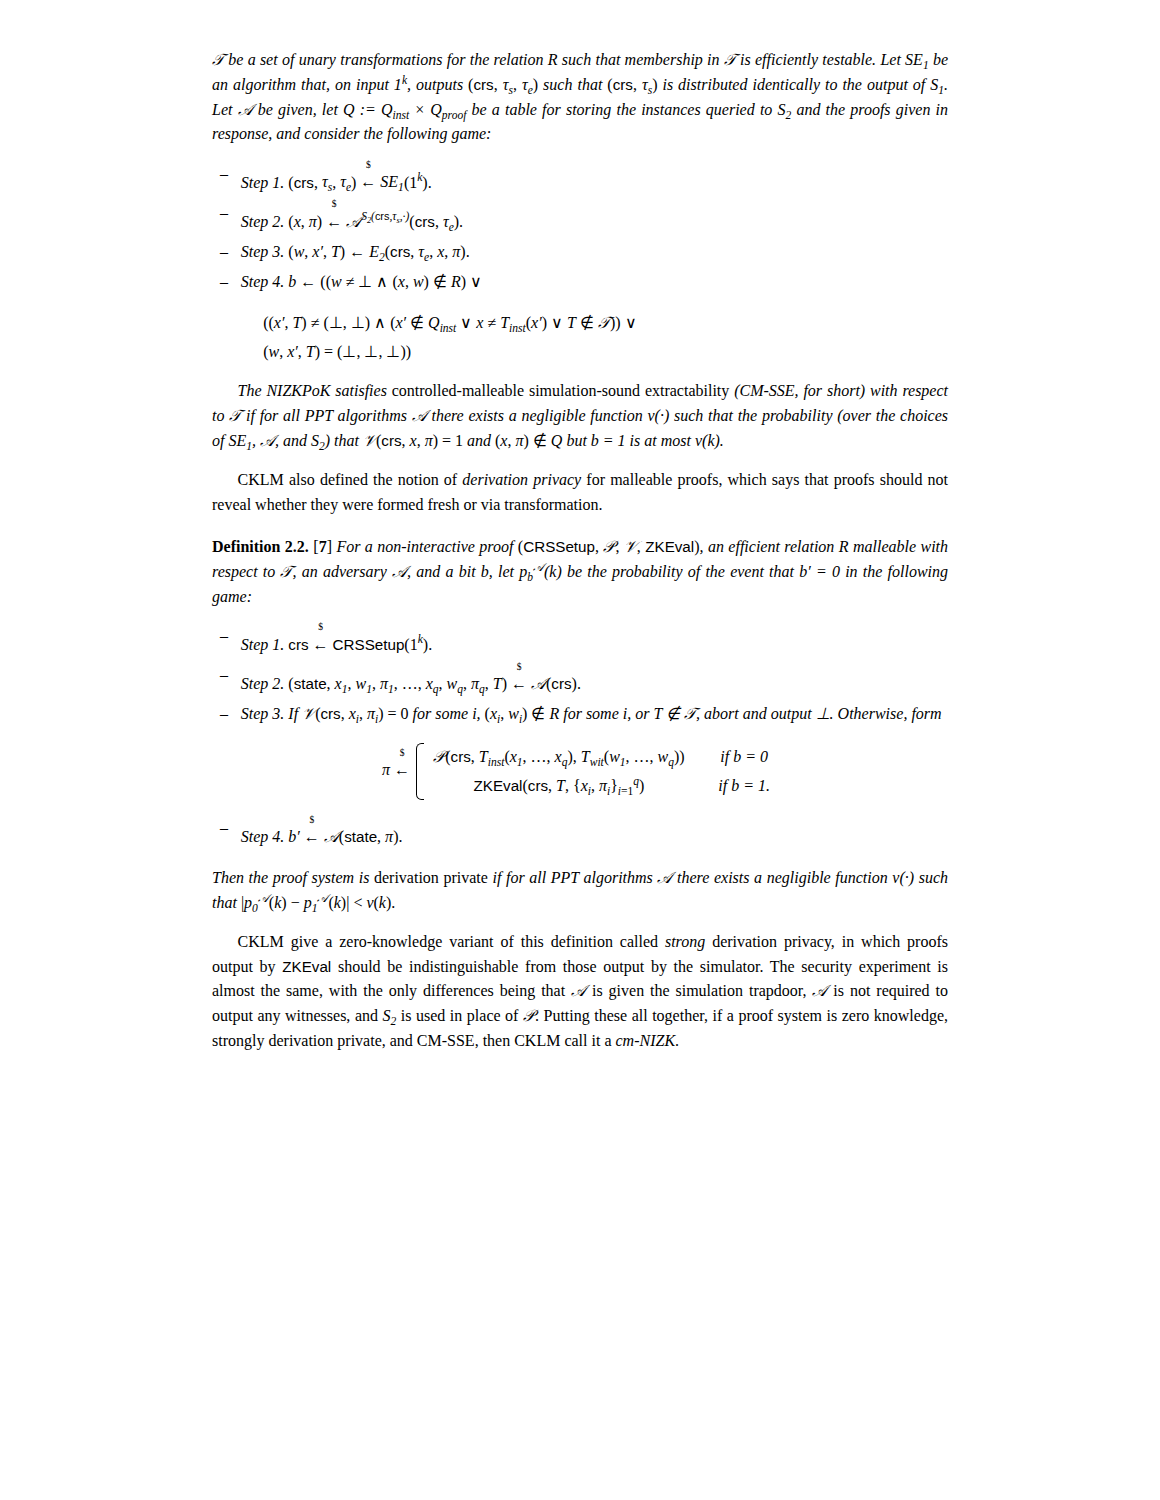𝒯 be a set of unary transformations for the relation R such that membership in 𝒯 is efficiently testable. Let SE1 be an algorithm that, on input 1k, outputs (crs, τs, τe) such that (crs, τs) is distributed identically to the output of S1. Let 𝒜 be given, let Q := Qinst × Qproof be a table for storing the instances queried to S2 and the proofs given in response, and consider the following game:
Step 1. (crs, τs, τe) $← SE1(1k).
Step 2. (x, π) $← 𝒜S2(crs,τs,·)(crs, τe).
Step 3. (w, x′, T) ← E2(crs, τe, x, π).
Step 4. b ← ((w ≠ ⊥ ∧ (x, w) ∉ R) ∨
((x′, T) ≠ (⊥, ⊥) ∧ (x′ ∉ Qinst ∨ x ≠ Tinst(x′) ∨ T ∉ 𝒯)) ∨
(w, x′, T) = (⊥, ⊥, ⊥))
The NIZKPoK satisfies controlled-malleable simulation-sound extractability (CM-SSE, for short) with respect to 𝒯 if for all PPT algorithms 𝒜 there exists a negligible function ν(·) such that the probability (over the choices of SE1, 𝒜, and S2) that 𝒱(crs, x, π) = 1 and (x, π) ∉ Q but b = 1 is at most ν(k).
CKLM also defined the notion of derivation privacy for malleable proofs, which says that proofs should not reveal whether they were formed fresh or via transformation.
Definition 2.2. [7] For a non-interactive proof (CRSSetup, 𝒫, 𝒱, ZKEval), an efficient relation R malleable with respect to 𝒯, an adversary 𝒜, and a bit b, let pb𝒜(k) be the probability of the event that b′ = 0 in the following game:
Step 1. crs $← CRSSetup(1k).
Step 2. (state, x1, w1, π1, …, xq, wq, πq, T) $← 𝒜(crs).
Step 3. If 𝒱(crs, xi, πi) = 0 for some i, (xi, wi) ∉ R for some i, or T ∉ 𝒯, abort and output ⊥. Otherwise, form
π $←
| 𝒫 ( crs , T inst ( x 1 , …, x q ), T wit ( w 1 , …, w q )) | if b = 0 |
| ZKEval ( crs , T , { x i , π i } i =1 q ) | if b = 1. |
Step 4. b′ $← 𝒜(state, π).
Then the proof system is derivation private if for all PPT algorithms 𝒜 there exists a negligible function ν(·) such that |p0𝒜(k) − p1𝒜(k)| < ν(k).
CKLM give a zero-knowledge variant of this definition called strong derivation privacy, in which proofs output by ZKEval should be indistinguishable from those output by the simulator. The security experiment is almost the same, with the only differences being that 𝒜 is given the simulation trapdoor, 𝒜 is not required to output any witnesses, and S2 is used in place of 𝒫. Putting these all together, if a proof system is zero knowledge, strongly derivation private, and CM-SSE, then CKLM call it a cm-NIZK.